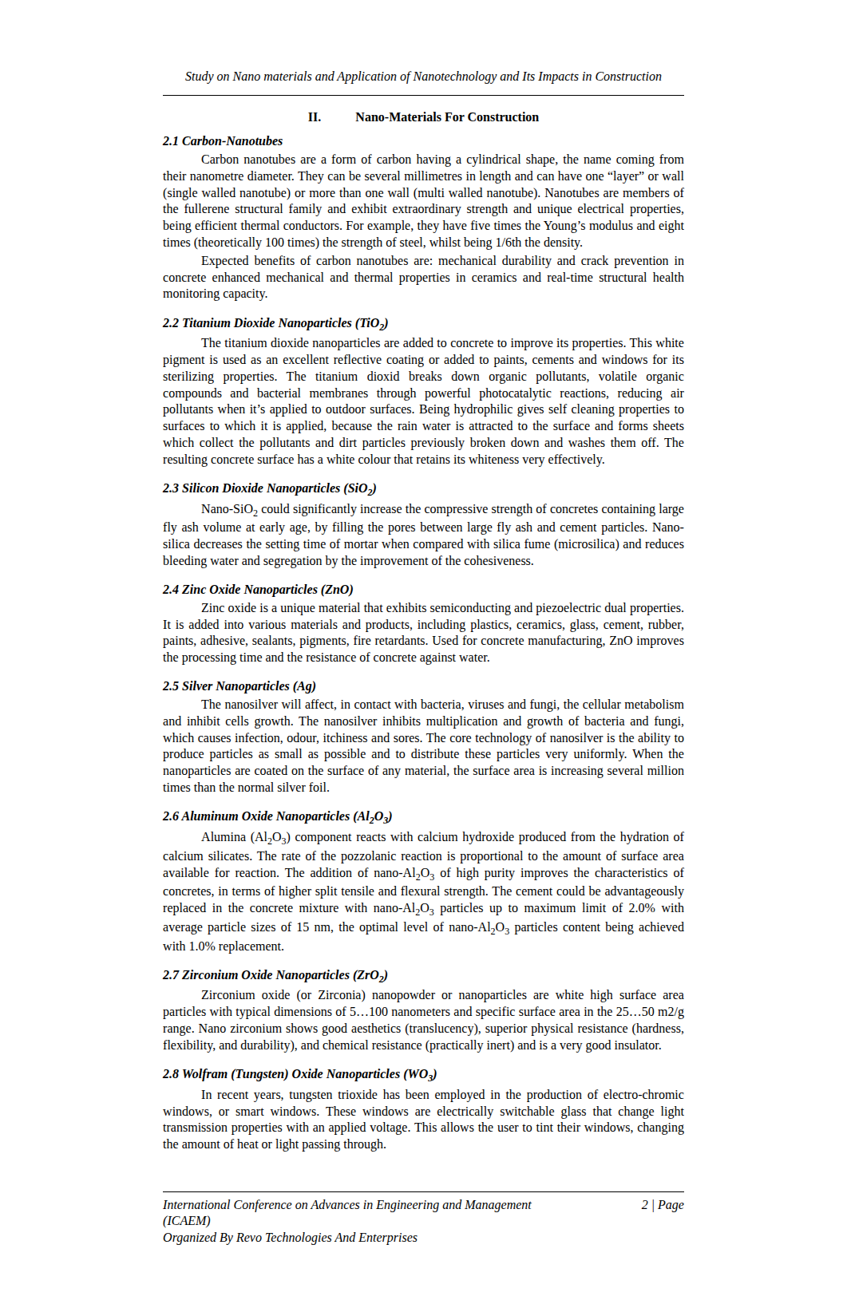Study on Nano materials and Application of Nanotechnology and Its Impacts in Construction
II. Nano-Materials For Construction
2.1 Carbon-Nanotubes
Carbon nanotubes are a form of carbon having a cylindrical shape, the name coming from their nanometre diameter. They can be several millimetres in length and can have one “layer” or wall (single walled nanotube) or more than one wall (multi walled nanotube). Nanotubes are members of the fullerene structural family and exhibit extraordinary strength and unique electrical properties, being efficient thermal conductors. For example, they have five times the Young’s modulus and eight times (theoretically 100 times) the strength of steel, whilst being 1/6th the density.
Expected benefits of carbon nanotubes are: mechanical durability and crack prevention in concrete enhanced mechanical and thermal properties in ceramics and real-time structural health monitoring capacity.
2.2 Titanium Dioxide Nanoparticles (TiO2)
The titanium dioxide nanoparticles are added to concrete to improve its properties. This white pigment is used as an excellent reflective coating or added to paints, cements and windows for its sterilizing properties. The titanium dioxid breaks down organic pollutants, volatile organic compounds and bacterial membranes through powerful photocatalytic reactions, reducing air pollutants when it’s applied to outdoor surfaces. Being hydrophilic gives self cleaning properties to surfaces to which it is applied, because the rain water is attracted to the surface and forms sheets which collect the pollutants and dirt particles previously broken down and washes them off. The resulting concrete surface has a white colour that retains its whiteness very effectively.
2.3 Silicon Dioxide Nanoparticles (SiO2)
Nano-SiO2 could significantly increase the compressive strength of concretes containing large fly ash volume at early age, by filling the pores between large fly ash and cement particles. Nano-silica decreases the setting time of mortar when compared with silica fume (microsilica) and reduces bleeding water and segregation by the improvement of the cohesiveness.
2.4 Zinc Oxide Nanoparticles (ZnO)
Zinc oxide is a unique material that exhibits semiconducting and piezoelectric dual properties. It is added into various materials and products, including plastics, ceramics, glass, cement, rubber, paints, adhesive, sealants, pigments, fire retardants. Used for concrete manufacturing, ZnO improves the processing time and the resistance of concrete against water.
2.5 Silver Nanoparticles (Ag)
The nanosilver will affect, in contact with bacteria, viruses and fungi, the cellular metabolism and inhibit cells growth. The nanosilver inhibits multiplication and growth of bacteria and fungi, which causes infection, odour, itchiness and sores. The core technology of nanosilver is the ability to produce particles as small as possible and to distribute these particles very uniformly. When the nanoparticles are coated on the surface of any material, the surface area is increasing several million times than the normal silver foil.
2.6 Aluminum Oxide Nanoparticles (Al2O3)
Alumina (Al2O3) component reacts with calcium hydroxide produced from the hydration of calcium silicates. The rate of the pozzolanic reaction is proportional to the amount of surface area available for reaction. The addition of nano-Al2O3 of high purity improves the characteristics of concretes, in terms of higher split tensile and flexural strength. The cement could be advantageously replaced in the concrete mixture with nano-Al2O3 particles up to maximum limit of 2.0% with average particle sizes of 15 nm, the optimal level of nano-Al2O3 particles content being achieved with 1.0% replacement.
2.7 Zirconium Oxide Nanoparticles (ZrO2)
Zirconium oxide (or Zirconia) nanopowder or nanoparticles are white high surface area particles with typical dimensions of 5…100 nanometers and specific surface area in the 25…50 m2/g range. Nano zirconium shows good aesthetics (translucency), superior physical resistance (hardness, flexibility, and durability), and chemical resistance (practically inert) and is a very good insulator.
2.8 Wolfram (Tungsten) Oxide Nanoparticles (WO3)
In recent years, tungsten trioxide has been employed in the production of electro-chromic windows, or smart windows. These windows are electrically switchable glass that change light transmission properties with an applied voltage. This allows the user to tint their windows, changing the amount of heat or light passing through.
International Conference on Advances in Engineering and Management (ICAEM)
Organized By Revo Technologies And Enterprises
2 | Page